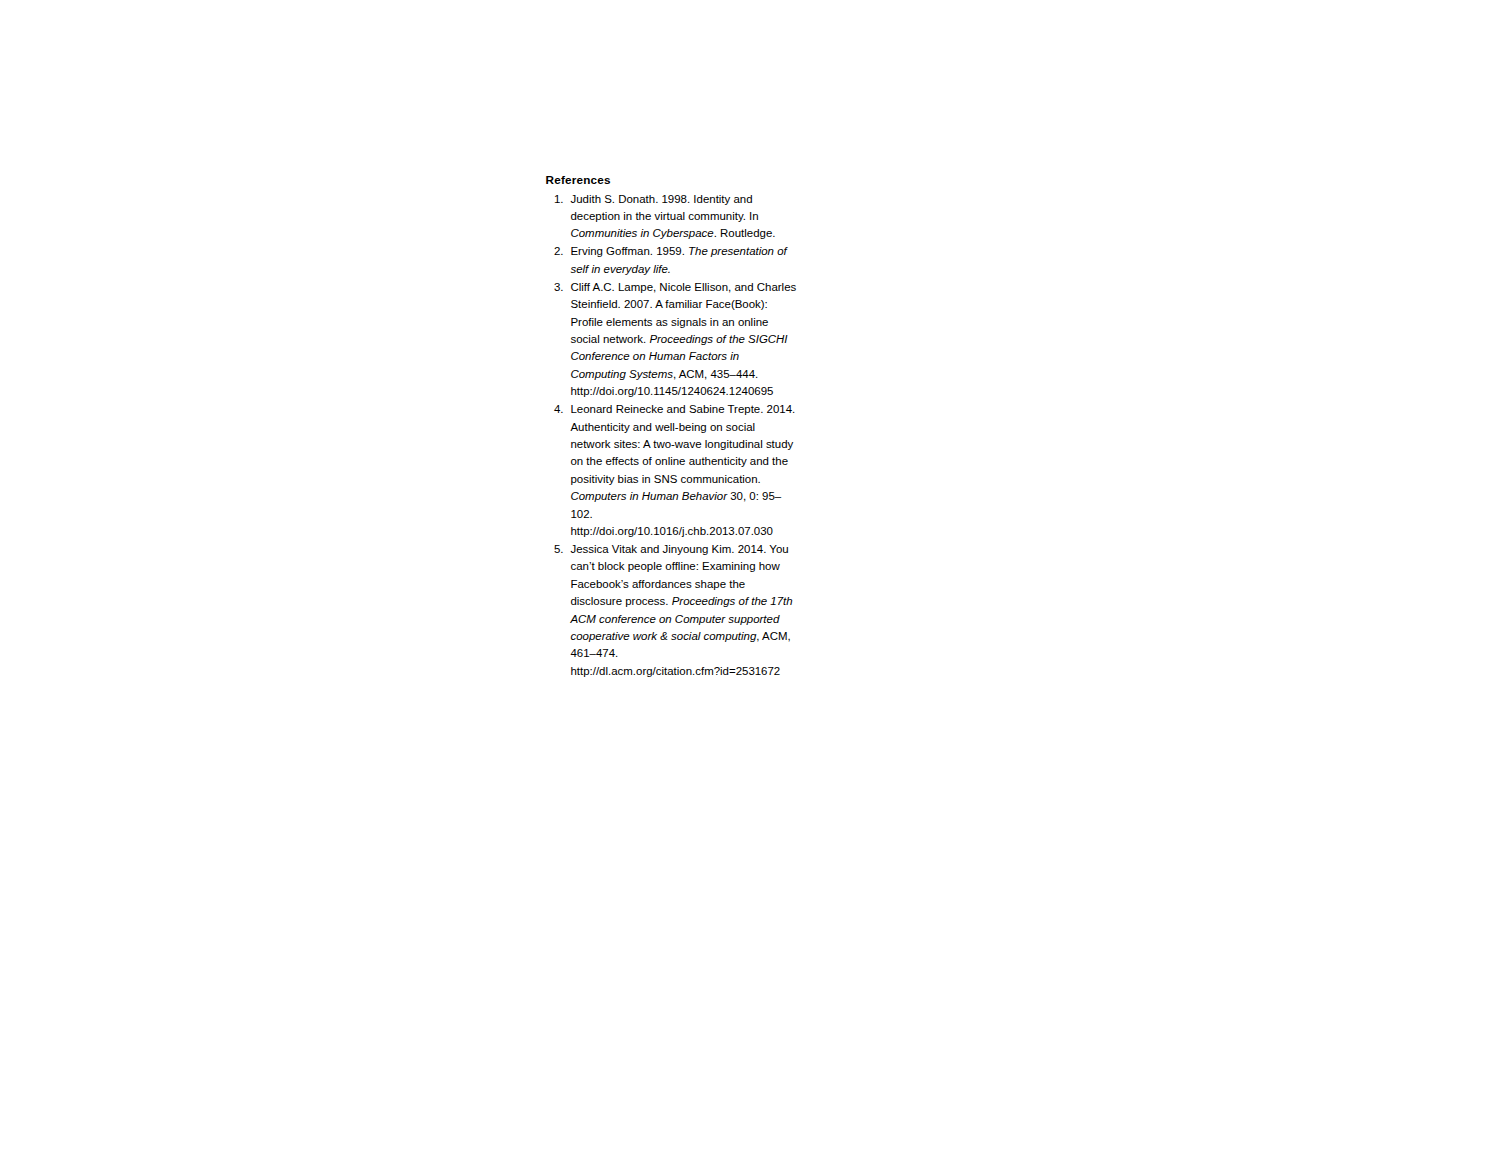References
Judith S. Donath. 1998. Identity and deception in the virtual community. In Communities in Cyberspace. Routledge.
Erving Goffman. 1959. The presentation of self in everyday life.
Cliff A.C. Lampe, Nicole Ellison, and Charles Steinfield. 2007. A familiar Face(Book): Profile elements as signals in an online social network. Proceedings of the SIGCHI Conference on Human Factors in Computing Systems, ACM, 435–444. http://doi.org/10.1145/1240624.1240695
Leonard Reinecke and Sabine Trepte. 2014. Authenticity and well-being on social network sites: A two-wave longitudinal study on the effects of online authenticity and the positivity bias in SNS communication. Computers in Human Behavior 30, 0: 95–102.
http://doi.org/10.1016/j.chb.2013.07.030
Jessica Vitak and Jinyoung Kim. 2014. You can’t block people offline: Examining how Facebook’s affordances shape the disclosure process. Proceedings of the 17th ACM conference on Computer supported cooperative work & social computing, ACM, 461–474.
http://dl.acm.org/citation.cfm?id=2531672